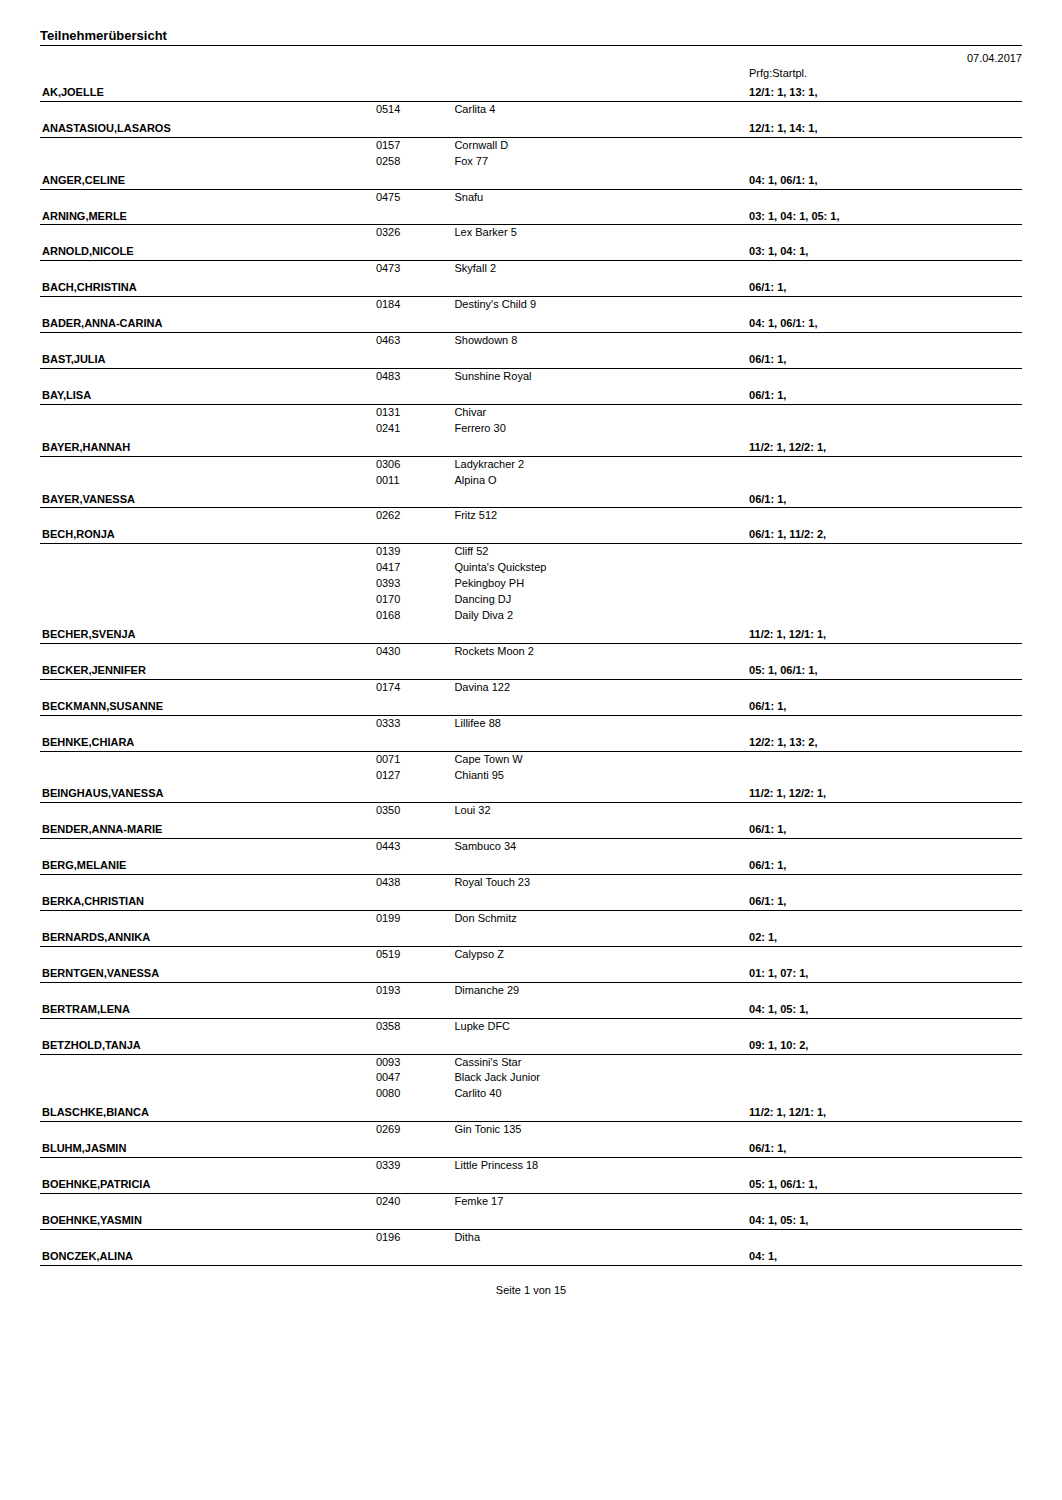Teilnehmerübersicht
07.04.2017
| | | | Prfg:Startpl. |
| AK,JOELLE | | | 12/1: 1, 13: 1, |
| | 0514 | Carlita 4 | |
| ANASTASIOU,LASAROS | | | 12/1: 1, 14: 1, |
| | 0157 | Cornwall D | |
| | 0258 | Fox 77 | |
| ANGER,CELINE | | | 04: 1, 06/1: 1, |
| | 0475 | Snafu | |
| ARNING,MERLE | | | 03: 1, 04: 1, 05: 1, |
| | 0326 | Lex Barker 5 | |
| ARNOLD,NICOLE | | | 03: 1, 04: 1, |
| | 0473 | Skyfall 2 | |
| BACH,CHRISTINA | | | 06/1: 1, |
| | 0184 | Destiny's Child 9 | |
| BADER,ANNA-CARINA | | | 04: 1, 06/1: 1, |
| | 0463 | Showdown 8 | |
| BAST,JULIA | | | 06/1: 1, |
| | 0483 | Sunshine Royal | |
| BAY,LISA | | | 06/1: 1, |
| | 0131 | Chivar | |
| | 0241 | Ferrero 30 | |
| BAYER,HANNAH | | | 11/2: 1, 12/2: 1, |
| | 0306 | Ladykracher 2 | |
| | 0011 | Alpina O | |
| BAYER,VANESSA | | | 06/1: 1, |
| | 0262 | Fritz 512 | |
| BECH,RONJA | | | 06/1: 1, 11/2: 2, |
| | 0139 | Cliff 52 | |
| | 0417 | Quinta's Quickstep | |
| | 0393 | Pekingboy PH | |
| | 0170 | Dancing DJ | |
| | 0168 | Daily Diva 2 | |
| BECHER,SVENJA | | | 11/2: 1, 12/1: 1, |
| | 0430 | Rockets Moon 2 | |
| BECKER,JENNIFER | | | 05: 1, 06/1: 1, |
| | 0174 | Davina 122 | |
| BECKMANN,SUSANNE | | | 06/1: 1, |
| | 0333 | Lillifee 88 | |
| BEHNKE,CHIARA | | | 12/2: 1, 13: 2, |
| | 0071 | Cape Town W | |
| | 0127 | Chianti 95 | |
| BEINGHAUS,VANESSA | | | 11/2: 1, 12/2: 1, |
| | 0350 | Loui 32 | |
| BENDER,ANNA-MARIE | | | 06/1: 1, |
| | 0443 | Sambuco 34 | |
| BERG,MELANIE | | | 06/1: 1, |
| | 0438 | Royal Touch 23 | |
| BERKA,CHRISTIAN | | | 06/1: 1, |
| | 0199 | Don Schmitz | |
| BERNARDS,ANNIKA | | | 02: 1, |
| | 0519 | Calypso Z | |
| BERNTGEN,VANESSA | | | 01: 1, 07: 1, |
| | 0193 | Dimanche 29 | |
| BERTRAM,LENA | | | 04: 1, 05: 1, |
| | 0358 | Lupke DFC | |
| BETZHOLD,TANJA | | | 09: 1, 10: 2, |
| | 0093 | Cassini's Star | |
| | 0047 | Black Jack Junior | |
| | 0080 | Carlito 40 | |
| BLASCHKE,BIANCA | | | 11/2: 1, 12/1: 1, |
| | 0269 | Gin Tonic 135 | |
| BLUHM,JASMIN | | | 06/1: 1, |
| | 0339 | Little Princess 18 | |
| BOEHNKE,PATRICIA | | | 05: 1, 06/1: 1, |
| | 0240 | Femke 17 | |
| BOEHNKE,YASMIN | | | 04: 1, 05: 1, |
| | 0196 | Ditha | |
| BONCZEK,ALINA | | | 04: 1, |
Seite 1 von 15